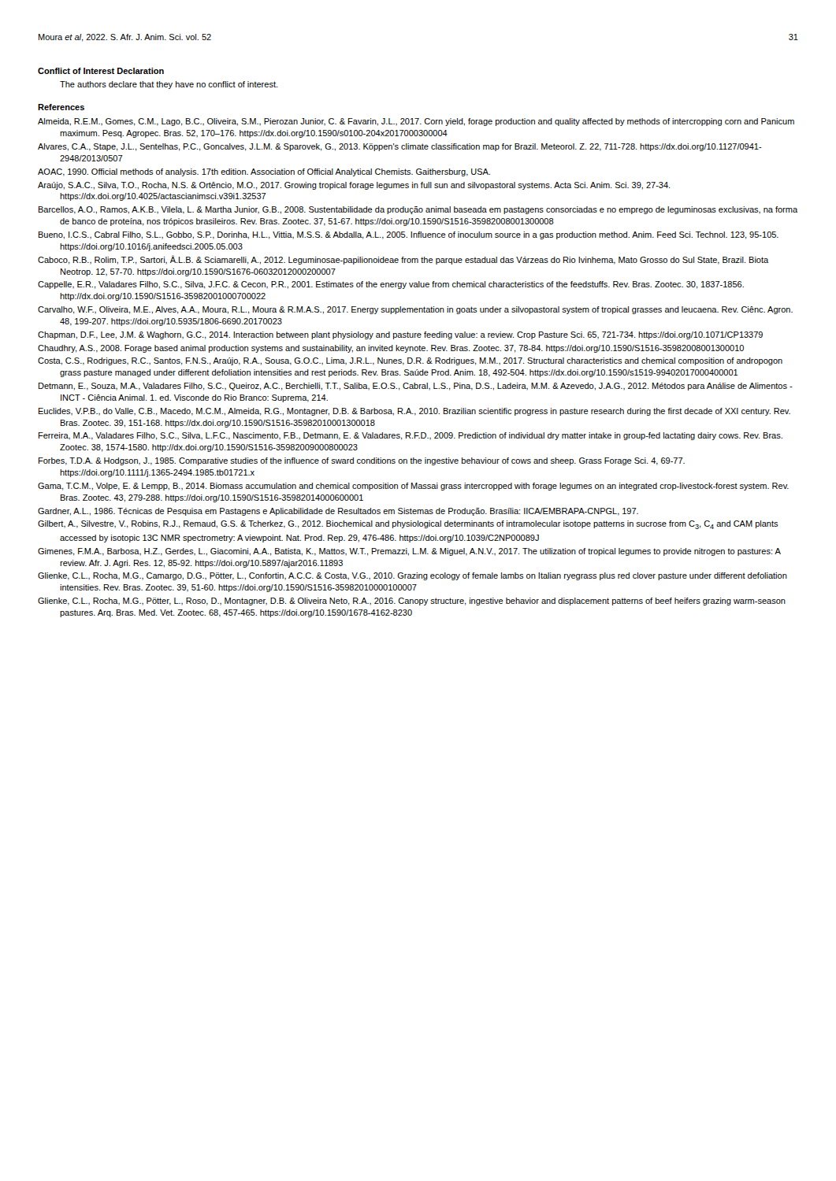Moura et al, 2022. S. Afr. J. Anim. Sci. vol. 52 31
Conflict of Interest Declaration
The authors declare that they have no conflict of interest.
References
Almeida, R.E.M., Gomes, C.M., Lago, B.C., Oliveira, S.M., Pierozan Junior, C. & Favarin, J.L., 2017. Corn yield, forage production and quality affected by methods of intercropping corn and Panicum maximum. Pesq. Agropec. Bras. 52, 170–176. https://dx.doi.org/10.1590/s0100-204x2017000300004
Alvares, C.A., Stape, J.L., Sentelhas, P.C., Goncalves, J.L.M. & Sparovek, G., 2013. Köppen's climate classification map for Brazil. Meteorol. Z. 22, 711-728. https://dx.doi.org/10.1127/0941-2948/2013/0507
AOAC, 1990. Official methods of analysis. 17th edition. Association of Official Analytical Chemists. Gaithersburg, USA.
Araújo, S.A.C., Silva, T.O., Rocha, N.S. & Ortêncio, M.O., 2017. Growing tropical forage legumes in full sun and silvopastoral systems. Acta Sci. Anim. Sci. 39, 27-34. https://dx.doi.org/10.4025/actascianimsci.v39i1.32537
Barcellos, A.O., Ramos, A.K.B., Vilela, L. & Martha Junior, G.B., 2008. Sustentabilidade da produção animal baseada em pastagens consorciadas e no emprego de leguminosas exclusivas, na forma de banco de proteína, nos trópicos brasileiros. Rev. Bras. Zootec. 37, 51-67. https://doi.org/10.1590/S1516-35982008001300008
Bueno, I.C.S., Cabral Filho, S.L., Gobbo, S.P., Dorinha, H.L., Vittia, M.S.S. & Abdalla, A.L., 2005. Influence of inoculum source in a gas production method. Anim. Feed Sci. Technol. 123, 95-105. https://doi.org/10.1016/j.anifeedsci.2005.05.003
Caboco, R.B., Rolim, T.P., Sartori, Â.L.B. & Sciamarelli, A., 2012. Leguminosae-papilionoideae from the parque estadual das Várzeas do Rio Ivinhema, Mato Grosso do Sul State, Brazil. Biota Neotrop. 12, 57-70. https://doi.org/10.1590/S1676-06032012000200007
Cappelle, E.R., Valadares Filho, S.C., Silva, J.F.C. & Cecon, P.R., 2001. Estimates of the energy value from chemical characteristics of the feedstuffs. Rev. Bras. Zootec. 30, 1837-1856. http://dx.doi.org/10.1590/S1516-35982001000700022
Carvalho, W.F., Oliveira, M.E., Alves, A.A., Moura, R.L., Moura & R.M.A.S., 2017. Energy supplementation in goats under a silvopastoral system of tropical grasses and leucaena. Rev. Ciênc. Agron. 48, 199-207. https://doi.org/10.5935/1806-6690.20170023
Chapman, D.F., Lee, J.M. & Waghorn, G.C., 2014. Interaction between plant physiology and pasture feeding value: a review. Crop Pasture Sci. 65, 721-734. https://doi.org/10.1071/CP13379
Chaudhry, A.S., 2008. Forage based animal production systems and sustainability, an invited keynote. Rev. Bras. Zootec. 37, 78-84. https://doi.org/10.1590/S1516-35982008001300010
Costa, C.S., Rodrigues, R.C., Santos, F.N.S., Araújo, R.A., Sousa, G.O.C., Lima, J.R.L., Nunes, D.R. & Rodrigues, M.M., 2017. Structural characteristics and chemical composition of andropogon grass pasture managed under different defoliation intensities and rest periods. Rev. Bras. Saúde Prod. Anim. 18, 492-504. https://dx.doi.org/10.1590/s1519-99402017000400001
Detmann, E., Souza, M.A., Valadares Filho, S.C., Queiroz, A.C., Berchielli, T.T., Saliba, E.O.S., Cabral, L.S., Pina, D.S., Ladeira, M.M. & Azevedo, J.A.G., 2012. Métodos para Análise de Alimentos - INCT - Ciência Animal. 1. ed. Visconde do Rio Branco: Suprema, 214.
Euclides, V.P.B., do Valle, C.B., Macedo, M.C.M., Almeida, R.G., Montagner, D.B. & Barbosa, R.A., 2010. Brazilian scientific progress in pasture research during the first decade of XXI century. Rev. Bras. Zootec. 39, 151-168. https://dx.doi.org/10.1590/S1516-35982010001300018
Ferreira, M.A., Valadares Filho, S.C., Silva, L.F.C., Nascimento, F.B., Detmann, E. & Valadares, R.F.D., 2009. Prediction of individual dry matter intake in group-fed lactating dairy cows. Rev. Bras. Zootec. 38, 1574-1580. http://dx.doi.org/10.1590/S1516-35982009000800023
Forbes, T.D.A. & Hodgson, J., 1985. Comparative studies of the influence of sward conditions on the ingestive behaviour of cows and sheep. Grass Forage Sci. 4, 69-77. https://doi.org/10.1111/j.1365-2494.1985.tb01721.x
Gama, T.C.M., Volpe, E. & Lempp, B., 2014. Biomass accumulation and chemical composition of Massai grass intercropped with forage legumes on an integrated crop-livestock-forest system. Rev. Bras. Zootec. 43, 279-288. https://doi.org/10.1590/S1516-35982014000600001
Gardner, A.L., 1986. Técnicas de Pesquisa em Pastagens e Aplicabilidade de Resultados em Sistemas de Produção. Brasília: IICA/EMBRAPA-CNPGL, 197.
Gilbert, A., Silvestre, V., Robins, R.J., Remaud, G.S. & Tcherkez, G., 2012. Biochemical and physiological determinants of intramolecular isotope patterns in sucrose from C3, C4 and CAM plants accessed by isotopic 13C NMR spectrometry: A viewpoint. Nat. Prod. Rep. 29, 476-486. https://doi.org/10.1039/C2NP00089J
Gimenes, F.M.A., Barbosa, H.Z., Gerdes, L., Giacomini, A.A., Batista, K., Mattos, W.T., Premazzi, L.M. & Miguel, A.N.V., 2017. The utilization of tropical legumes to provide nitrogen to pastures: A review. Afr. J. Agri. Res. 12, 85-92. https://doi.org/10.5897/ajar2016.11893
Glienke, C.L., Rocha, M.G., Camargo, D.G., Pötter, L., Confortin, A.C.C. & Costa, V.G., 2010. Grazing ecology of female lambs on Italian ryegrass plus red clover pasture under different defoliation intensities. Rev. Bras. Zootec. 39, 51-60. https://doi.org/10.1590/S1516-35982010000100007
Glienke, C.L., Rocha, M.G., Pötter, L., Roso, D., Montagner, D.B. & Oliveira Neto, R.A., 2016. Canopy structure, ingestive behavior and displacement patterns of beef heifers grazing warm-season pastures. Arq. Bras. Med. Vet. Zootec. 68, 457-465. https://doi.org/10.1590/1678-4162-8230